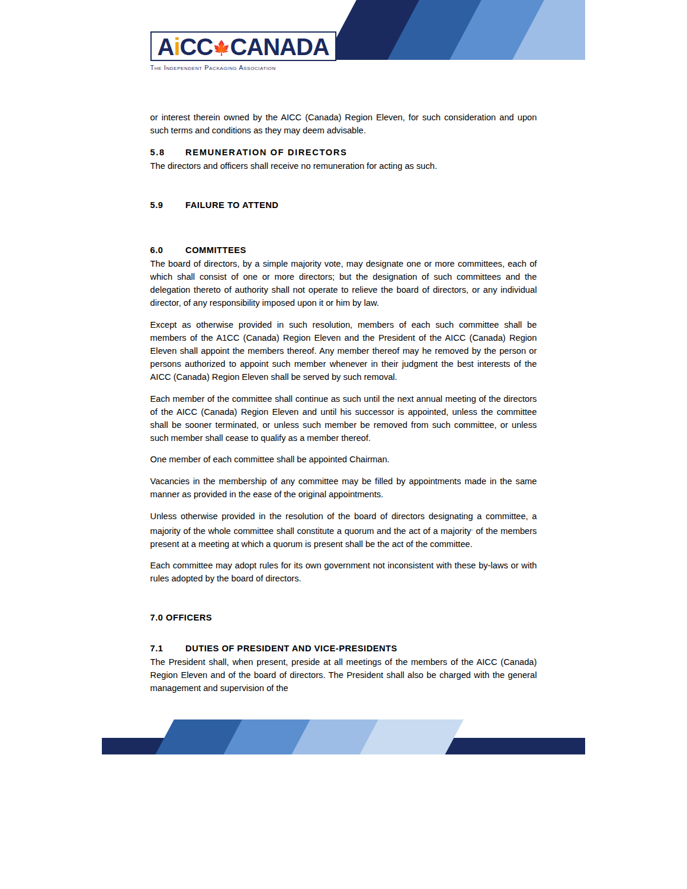AiCC🍁CANADA
The Independent Packaging Association
or interest therein owned by the AICC (Canada) Region Eleven, for such consideration and upon such terms and conditions as they may deem advisable.
5.8 REMUNERATION OF DIRECTORS
The directors and officers shall receive no remuneration for acting as such.
5.9 FAILURE TO ATTEND
6.0 COMMITTEES
The board of directors, by a simple majority vote, may designate one or more committees, each of which shall consist of one or more directors; but the designation of such committees and the delegation thereto of authority shall not operate to relieve the board of directors, or any individual director, of any responsibility imposed upon it or him by law.
Except as otherwise provided in such resolution, members of each such committee shall be members of the A1CC (Canada) Region Eleven and the President of the AICC (Canada) Region Eleven shall appoint the members thereof. Any member thereof may he removed by the person or persons authorized to appoint such member whenever in their judgment the best interests of the AICC (Canada) Region Eleven shall be served by such removal.
Each member of the committee shall continue as such until the next annual meeting of the directors of the AICC (Canada) Region Eleven and until his successor is appointed, unless the committee shall be sooner terminated, or unless such member be removed from such committee, or unless such member shall cease to qualify as a member thereof.
One member of each committee shall be appointed Chairman.
Vacancies in the membership of any committee may be filled by appointments made in the same manner as provided in the ease of the original appointments.
Unless otherwise provided in the resolution of the board of directors designating a committee, a majority of the whole committee shall constitute a quorum and the act of a majority. of the members present at a meeting at which a quorum is present shall be the act of the committee.
Each committee may adopt rules for its own government not inconsistent with these by-laws or with rules adopted by the board of directors.
7.0 OFFICERS
7.1 DUTIES OF PRESIDENT AND VICE-PRESIDENTS
The President shall, when present, preside at all meetings of the members of the AICC (Canada) Region Eleven and of the board of directors. The President shall also be charged with the general management and supervision of the